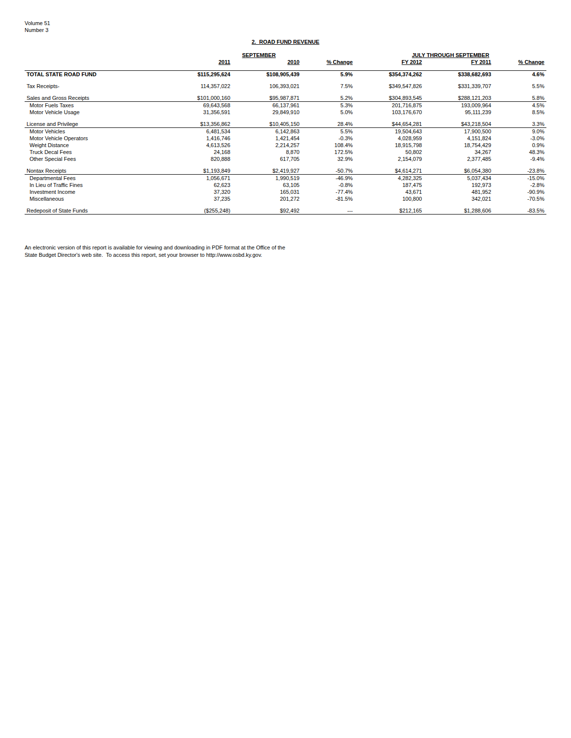Volume 51
Number 3
2. ROAD FUND REVENUE
| | SEPTEMBER | JULY THROUGH SEPTEMBER |
| | 2011 | 2010 | % Change | FY 2012 | FY 2011 | % Change |
| TOTAL STATE ROAD FUND | $115,295,624 | $108,905,439 | 5.9% | $354,374,262 | $338,682,693 | 4.6% |
| Tax Receipts- | 114,357,022 | 106,393,021 | 7.5% | $349,547,826 | $331,339,707 | 5.5% |
| Sales and Gross Receipts | $101,000,160 | $95,987,871 | 5.2% | $304,893,545 | $288,121,203 | 5.8% |
| Motor Fuels Taxes | 69,643,568 | 66,137,961 | 5.3% | 201,716,875 | 193,009,964 | 4.5% |
| Motor Vehicle Usage | 31,356,591 | 29,849,910 | 5.0% | 103,176,670 | 95,111,239 | 8.5% |
| License and Privilege | $13,356,862 | $10,405,150 | 28.4% | $44,654,281 | $43,218,504 | 3.3% |
| Motor Vehicles | 6,481,534 | 6,142,863 | 5.5% | 19,504,643 | 17,900,500 | 9.0% |
| Motor Vehicle Operators | 1,416,746 | 1,421,454 | -0.3% | 4,028,959 | 4,151,824 | -3.0% |
| Weight Distance | 4,613,526 | 2,214,257 | 108.4% | 18,915,798 | 18,754,429 | 0.9% |
| Truck Decal Fees | 24,168 | 8,870 | 172.5% | 50,802 | 34,267 | 48.3% |
| Other Special Fees | 820,888 | 617,705 | 32.9% | 2,154,079 | 2,377,485 | -9.4% |
| Nontax Receipts | $1,193,849 | $2,419,927 | -50.7% | $4,614,271 | $6,054,380 | -23.8% |
| Departmental Fees | 1,056,671 | 1,990,519 | -46.9% | 4,282,325 | 5,037,434 | -15.0% |
| In Lieu of Traffic Fines | 62,623 | 63,105 | -0.8% | 187,475 | 192,973 | -2.8% |
| Investment Income | 37,320 | 165,031 | -77.4% | 43,671 | 481,952 | -90.9% |
| Miscellaneous | 37,235 | 201,272 | -81.5% | 100,800 | 342,021 | -70.5% |
| Redeposit of State Funds | ($255,248) | $92,492 | --- | $212,165 | $1,288,606 | -83.5% |
An electronic version of this report is available for viewing and downloading in PDF format at the Office of the
State Budget Director's web site. To access this report, set your browser to http://www.osbd.ky.gov.